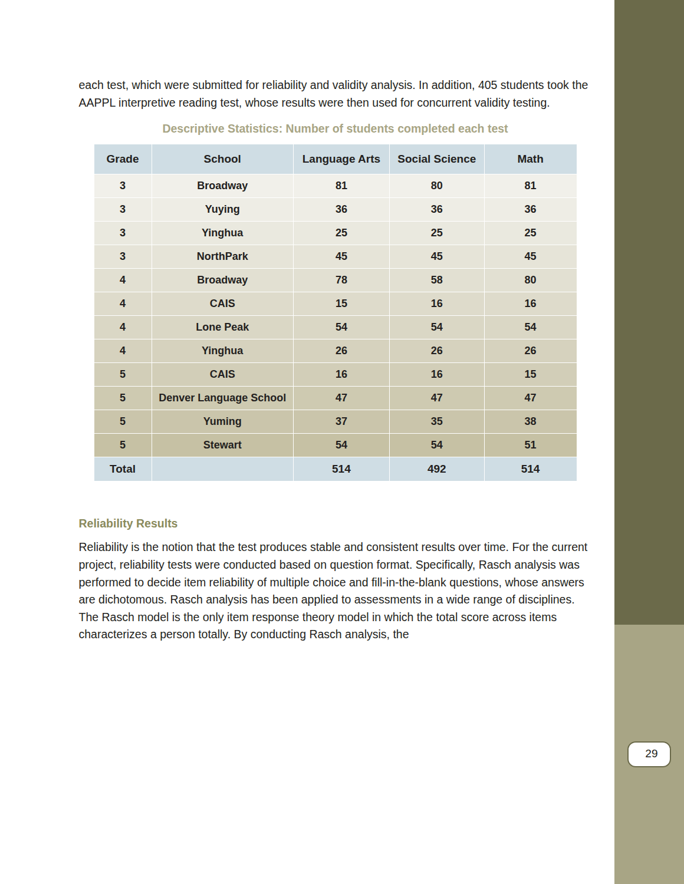Guidelines and Technical Report for Chinese Literacy Assessments
29
each test, which were submitted for reliability and validity analysis. In addition, 405 students took the AAPPL interpretive reading test, whose results were then used for concurrent validity testing.
Descriptive Statistics: Number of students completed each test
| Grade | School | Language Arts | Social Science | Math |
| --- | --- | --- | --- | --- |
| 3 | Broadway | 81 | 80 | 81 |
| 3 | Yuying | 36 | 36 | 36 |
| 3 | Yinghua | 25 | 25 | 25 |
| 3 | NorthPark | 45 | 45 | 45 |
| 4 | Broadway | 78 | 58 | 80 |
| 4 | CAIS | 15 | 16 | 16 |
| 4 | Lone Peak | 54 | 54 | 54 |
| 4 | Yinghua | 26 | 26 | 26 |
| 5 | CAIS | 16 | 16 | 15 |
| 5 | Denver Language School | 47 | 47 | 47 |
| 5 | Yuming | 37 | 35 | 38 |
| 5 | Stewart | 54 | 54 | 51 |
| Total | | 514 | 492 | 514 |
Reliability Results
Reliability is the notion that the test produces stable and consistent results over time. For the current project, reliability tests were conducted based on question format. Specifically, Rasch analysis was performed to decide item reliability of multiple choice and fill-in-the-blank questions, whose answers are dichotomous. Rasch analysis has been applied to assessments in a wide range of disciplines. The Rasch model is the only item response theory model in which the total score across items characterizes a person totally. By conducting Rasch analysis, the